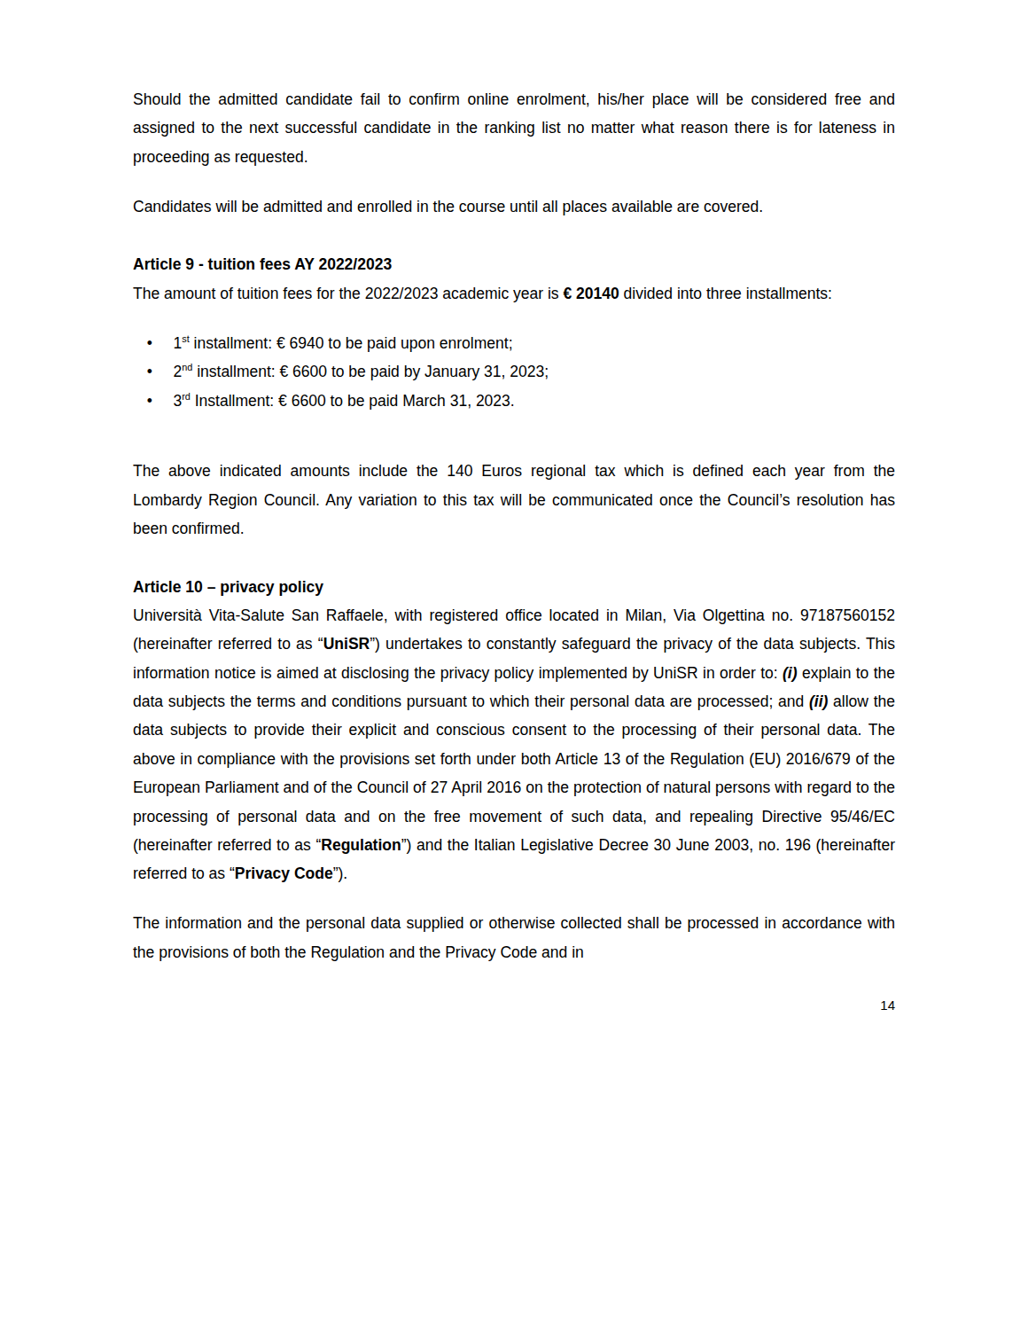Should the admitted candidate fail to confirm online enrolment, his/her place will be considered free and assigned to the next successful candidate in the ranking list no matter what reason there is for lateness in proceeding as requested.
Candidates will be admitted and enrolled in the course until all places available are covered.
Article 9 - tuition fees AY 2022/2023
The amount of tuition fees for the 2022/2023 academic year is € 20140 divided into three installments:
1st installment: € 6940 to be paid upon enrolment;
2nd installment: € 6600 to be paid by January 31, 2023;
3rd Installment: € 6600 to be paid March 31, 2023.
The above indicated amounts include the 140 Euros regional tax which is defined each year from the Lombardy Region Council. Any variation to this tax will be communicated once the Council’s resolution has been confirmed.
Article 10 – privacy policy
Università Vita-Salute San Raffaele, with registered office located in Milan, Via Olgettina no. 97187560152 (hereinafter referred to as “UniSR”) undertakes to constantly safeguard the privacy of the data subjects. This information notice is aimed at disclosing the privacy policy implemented by UniSR in order to: (i) explain to the data subjects the terms and conditions pursuant to which their personal data are processed; and (ii) allow the data subjects to provide their explicit and conscious consent to the processing of their personal data. The above in compliance with the provisions set forth under both Article 13 of the Regulation (EU) 2016/679 of the European Parliament and of the Council of 27 April 2016 on the protection of natural persons with regard to the processing of personal data and on the free movement of such data, and repealing Directive 95/46/EC (hereinafter referred to as “Regulation”) and the Italian Legislative Decree 30 June 2003, no. 196 (hereinafter referred to as “Privacy Code”).
The information and the personal data supplied or otherwise collected shall be processed in accordance with the provisions of both the Regulation and the Privacy Code and in
14